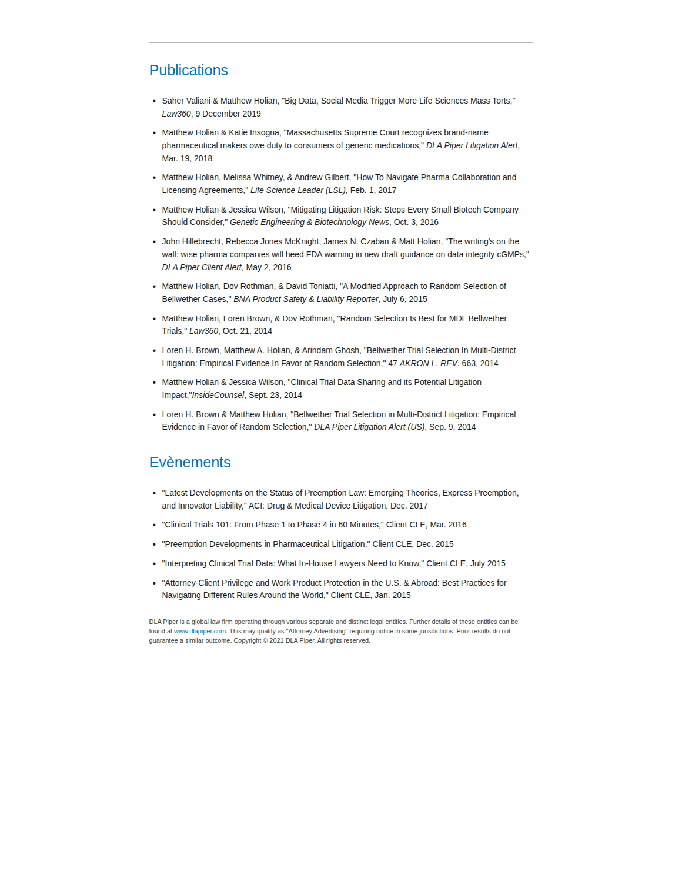Publications
Saher Valiani & Matthew Holian, "Big Data, Social Media Trigger More Life Sciences Mass Torts," Law360, 9 December 2019
Matthew Holian & Katie Insogna, "Massachusetts Supreme Court recognizes brand-name pharmaceutical makers owe duty to consumers of generic medications," DLA Piper Litigation Alert, Mar. 19, 2018
Matthew Holian, Melissa Whitney, & Andrew Gilbert, "How To Navigate Pharma Collaboration and Licensing Agreements," Life Science Leader (LSL), Feb. 1, 2017
Matthew Holian & Jessica Wilson, "Mitigating Litigation Risk: Steps Every Small Biotech Company Should Consider," Genetic Engineering & Biotechnology News, Oct. 3, 2016
John Hillebrecht, Rebecca Jones McKnight, James N. Czaban & Matt Holian, "The writing's on the wall: wise pharma companies will heed FDA warning in new draft guidance on data integrity cGMPs," DLA Piper Client Alert, May 2, 2016
Matthew Holian, Dov Rothman, & David Toniatti, "A Modified Approach to Random Selection of Bellwether Cases," BNA Product Safety & Liability Reporter, July 6, 2015
Matthew Holian, Loren Brown, & Dov Rothman, "Random Selection Is Best for MDL Bellwether Trials," Law360, Oct. 21, 2014
Loren H. Brown, Matthew A. Holian, & Arindam Ghosh, "Bellwether Trial Selection In Multi-District Litigation: Empirical Evidence In Favor of Random Selection," 47 AKRON L. REV. 663, 2014
Matthew Holian & Jessica Wilson, "Clinical Trial Data Sharing and its Potential Litigation Impact,"InsideCounsel, Sept. 23, 2014
Loren H. Brown & Matthew Holian, "Bellwether Trial Selection in Multi-District Litigation: Empirical Evidence in Favor of Random Selection," DLA Piper Litigation Alert (US), Sep. 9, 2014
Evènements
"Latest Developments on the Status of Preemption Law: Emerging Theories, Express Preemption, and Innovator Liability," ACI: Drug & Medical Device Litigation, Dec. 2017
"Clinical Trials 101: From Phase 1 to Phase 4 in 60 Minutes," Client CLE, Mar. 2016
"Preemption Developments in Pharmaceutical Litigation," Client CLE, Dec. 2015
"Interpreting Clinical Trial Data: What In-House Lawyers Need to Know," Client CLE, July 2015
"Attorney-Client Privilege and Work Product Protection in the U.S. & Abroad: Best Practices for Navigating Different Rules Around the World," Client CLE, Jan. 2015
DLA Piper is a global law firm operating through various separate and distinct legal entities. Further details of these entities can be found at www.dlapiper.com. This may qualify as "Attorney Advertising" requiring notice in some jurisdictions. Prior results do not guarantee a similar outcome. Copyright © 2021 DLA Piper. All rights reserved.